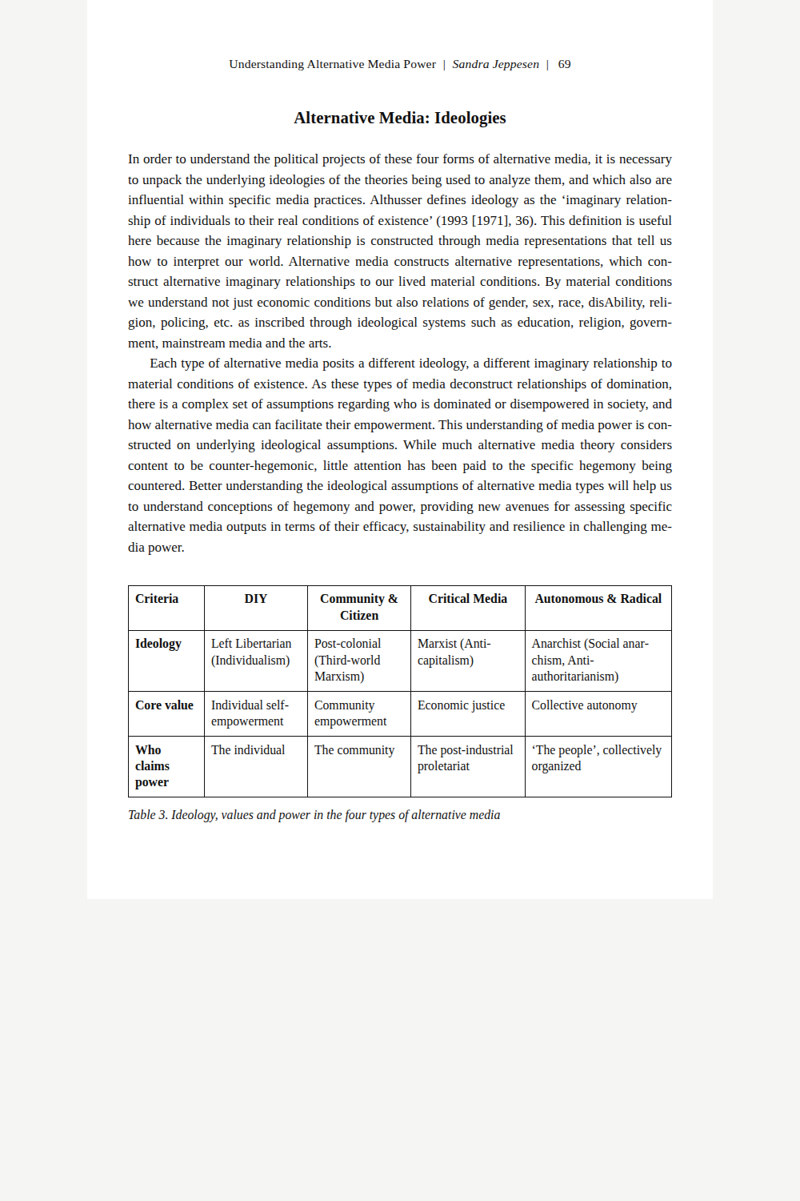Understanding Alternative Media Power|Sandra Jeppesen|69
Alternative Media: Ideologies
In order to understand the political projects of these four forms of alternative media, it is necessary to unpack the underlying ideologies of the theories being used to analyze them, and which also are influential within specific media practices. Althusser defines ideology as the ‘imaginary relationship of individuals to their real conditions of existence’ (1993 [1971], 36). This definition is useful here because the imaginary relationship is constructed through media representations that tell us how to interpret our world. Alternative media constructs alternative representations, which construct alternative imaginary relationships to our lived material conditions. By material conditions we understand not just economic conditions but also relations of gender, sex, race, disAbility, religion, policing, etc. as inscribed through ideological systems such as education, religion, government, mainstream media and the arts.
Each type of alternative media posits a different ideology, a different imaginary relationship to material conditions of existence. As these types of media deconstruct relationships of domination, there is a complex set of assumptions regarding who is dominated or disempowered in society, and how alternative media can facilitate their empowerment. This understanding of media power is constructed on underlying ideological assumptions. While much alternative media theory considers content to be counter-hegemonic, little attention has been paid to the specific hegemony being countered. Better understanding the ideological assumptions of alternative media types will help us to understand conceptions of hegemony and power, providing new avenues for assessing specific alternative media outputs in terms of their efficacy, sustainability and resilience in challenging media power.
Table 3. Ideology, values and power in the four types of alternative media
| Criteria | DIY | Community & Citizen | Critical Media | Autonomous & Radical |
| --- | --- | --- | --- | --- |
| Ideology | Left Libertarian (Individualism) | Post-colonial (Third-world Marxism) | Marxist (Anti-capitalism) | Anarchist (Social anarchism, Anti-authoritarianism) |
| Core value | Individual self-empowerment | Community empowerment | Economic justice | Collective autonomy |
| Who claims power | The individual | The community | The post-industrial proletariat | ‘The people’, collectively organized |